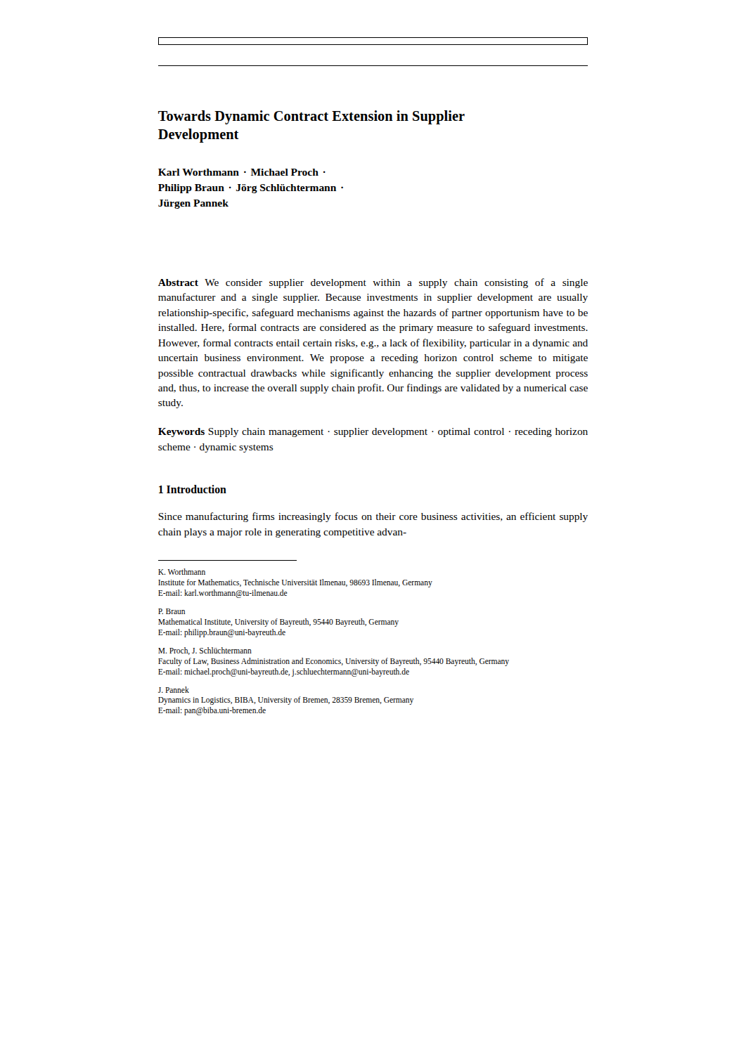Towards Dynamic Contract Extension in Supplier
Development
Karl Worthmann · Michael Proch ·
Philipp Braun · Jörg Schlüchtermann ·
Jürgen Pannek
Abstract We consider supplier development within a supply chain consisting of a single manufacturer and a single supplier. Because investments in supplier development are usually relationship-specific, safeguard mechanisms against the hazards of partner opportunism have to be installed. Here, formal contracts are considered as the primary measure to safeguard investments. However, formal contracts entail certain risks, e.g., a lack of flexibility, particular in a dynamic and uncertain business environment. We propose a receding horizon control scheme to mitigate possible contractual drawbacks while significantly enhancing the supplier development process and, thus, to increase the overall supply chain profit. Our findings are validated by a numerical case study.
Keywords Supply chain management · supplier development · optimal control · receding horizon scheme · dynamic systems
1 Introduction
Since manufacturing firms increasingly focus on their core business activities, an efficient supply chain plays a major role in generating competitive advan-
K. Worthmann Institute for Mathematics, Technische Universität Ilmenau, 98693 Ilmenau, Germany E-mail: karl.worthmann@tu-ilmenau.de
P. Braun Mathematical Institute, University of Bayreuth, 95440 Bayreuth, Germany E-mail: philipp.braun@uni-bayreuth.de
M. Proch, J. Schlüchtermann Faculty of Law, Business Administration and Economics, University of Bayreuth, 95440 Bayreuth, Germany E-mail: michael.proch@uni-bayreuth.de, j.schluechtermann@uni-bayreuth.de
J. Pannek Dynamics in Logistics, BIBA, University of Bremen, 28359 Bremen, Germany E-mail: pan@biba.uni-bremen.de